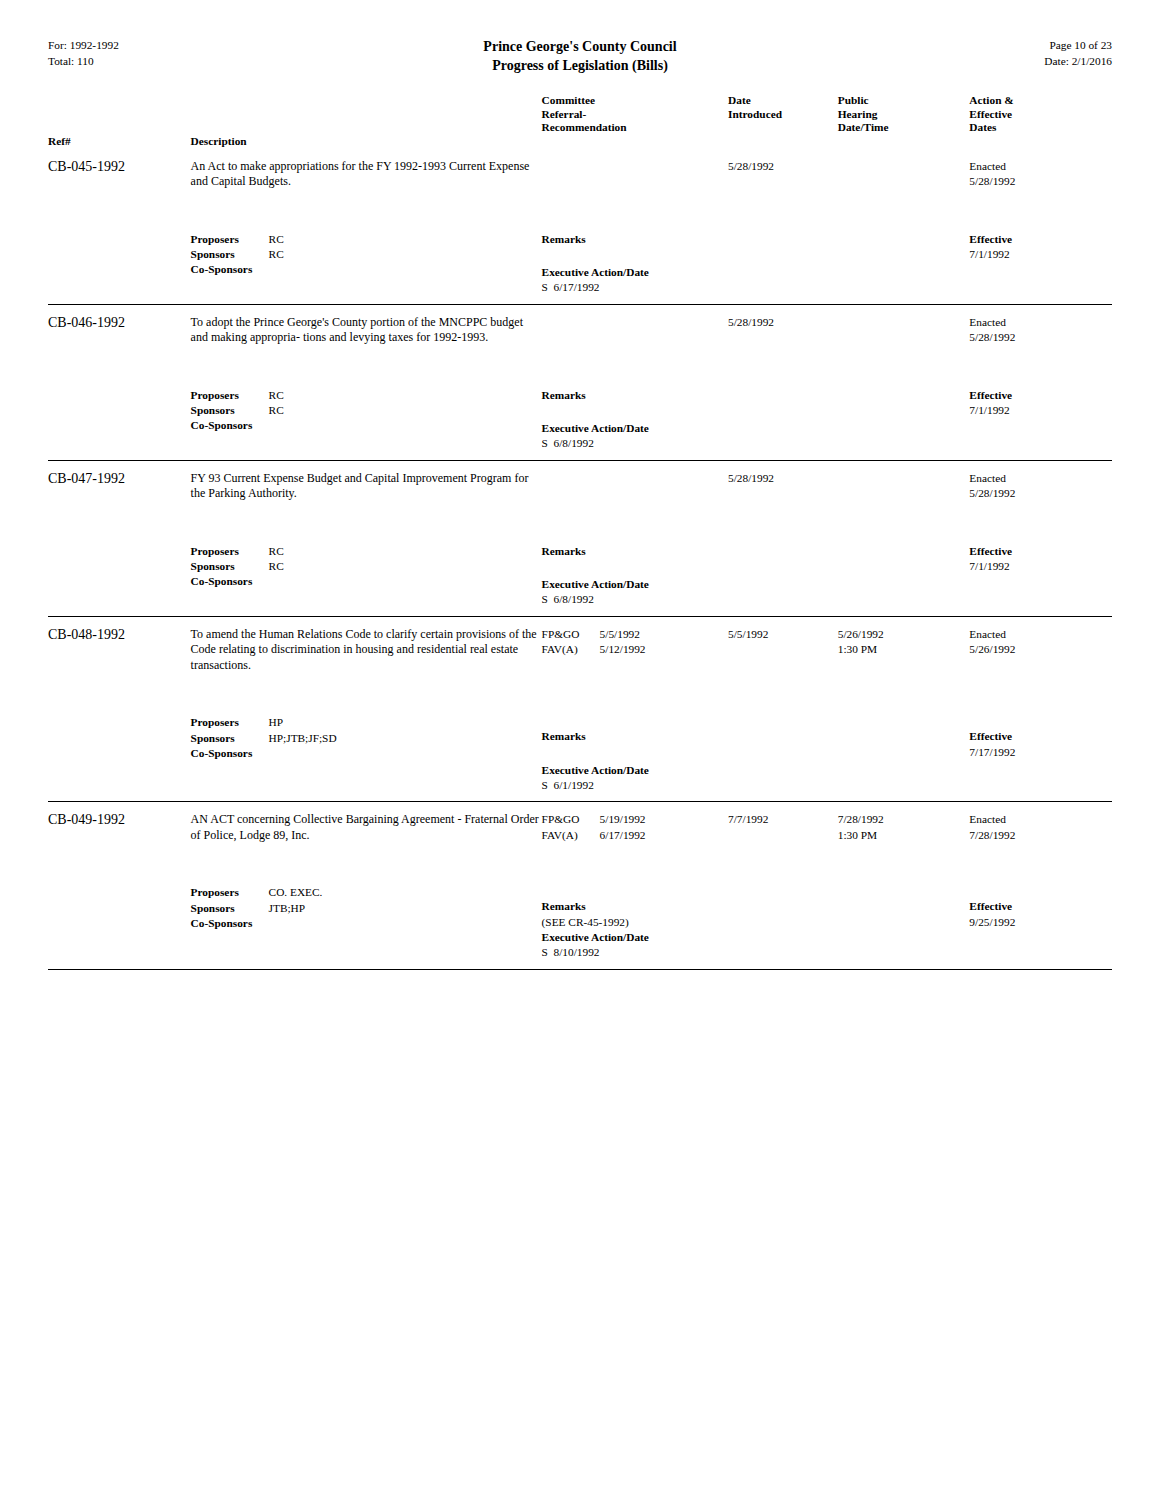For: 1992-1992
Total: 110
Prince George's County Council
Progress of Legislation (Bills)
Page 10 of 23
Date: 2/1/2016
| | | Committee Referral- Recommendation | Date Introduced | Public Hearing Date/Time | Action & Effective Dates |
| Ref# | Description | | | | |
| CB-045-1992 | An Act to make appropriations for the FY 1992-1993 Current Expense and Capital Budgets. | | 5/28/1992 | | Enacted 5/28/1992 |
| | Proposers RC Sponsors RC Co-Sponsors | Remarks Executive Action/Date S 6/17/1992 | | Effective 7/1/1992 |
| CB-046-1992 | To adopt the Prince George's County portion of the MNCPPC budget and making appropria- tions and levying taxes for 1992-1993. | | 5/28/1992 | | Enacted 5/28/1992 |
| | Proposers RC Sponsors RC Co-Sponsors | Remarks Executive Action/Date S 6/8/1992 | | Effective 7/1/1992 |
| CB-047-1992 | FY 93 Current Expense Budget and Capital Improvement Program for the Parking Authority. | | 5/28/1992 | | Enacted 5/28/1992 |
| | Proposers RC Sponsors RC Co-Sponsors | Remarks Executive Action/Date S 6/8/1992 | | Effective 7/1/1992 |
| CB-048-1992 | To amend the Human Relations Code to clarify certain provisions of the Code relating to discrimination in housing and residential real estate transactions. | FP&GO 5/5/1992 FAV(A) 5/12/1992 | 5/5/1992 | 5/26/1992 1:30 PM | Enacted 5/26/1992 |
| | Proposers HP Sponsors HP;JTB;JF;SD Co-Sponsors | Remarks Executive Action/Date S 6/1/1992 | | Effective 7/17/1992 |
| CB-049-1992 | AN ACT concerning Collective Bargaining Agreement - Fraternal Order of Police, Lodge 89, Inc. | FP&GO 5/19/1992 FAV(A) 6/17/1992 | 7/7/1992 | 7/28/1992 1:30 PM | Enacted 7/28/1992 |
| | Proposers CO. EXEC. Sponsors JTB;HP Co-Sponsors | Remarks (SEE CR-45-1992) Executive Action/Date S 8/10/1992 | | Effective 9/25/1992 |